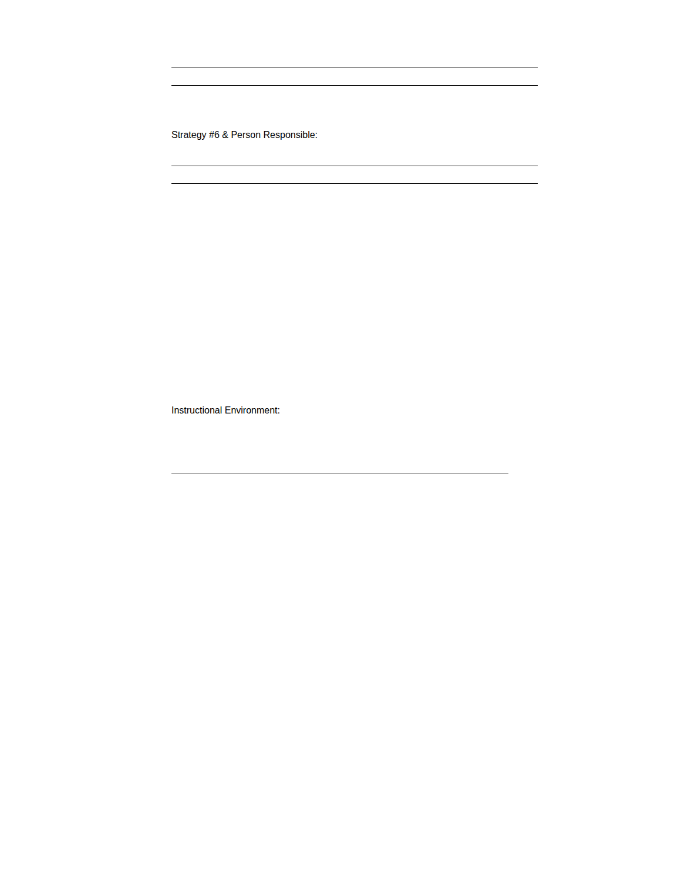Strategy #6 & Person Responsible:
Instructional Environment: